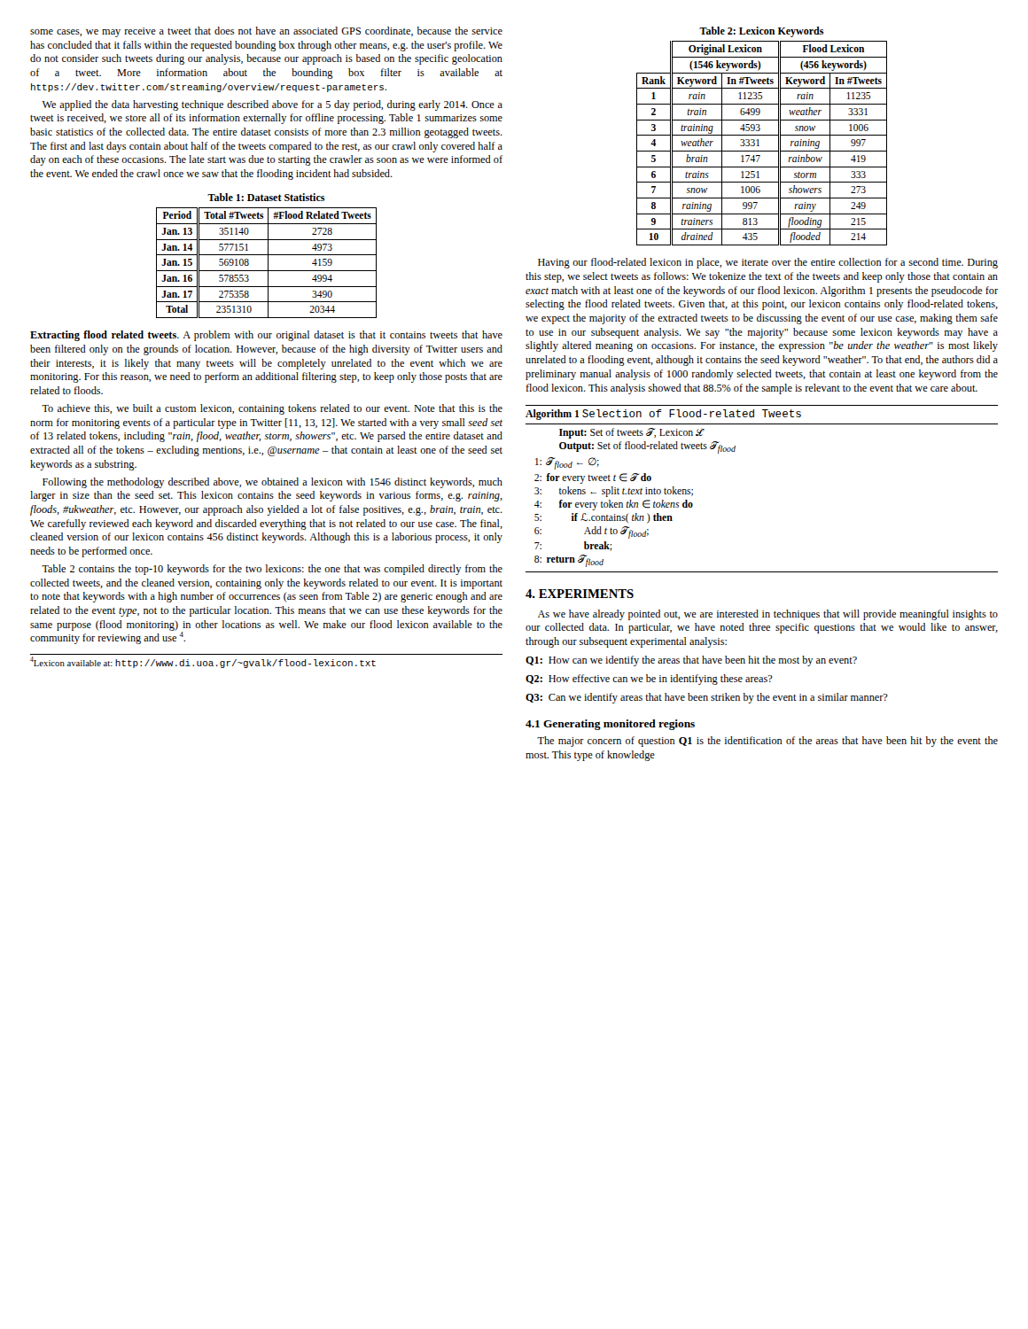some cases, we may receive a tweet that does not have an associated GPS coordinate, because the service has concluded that it falls within the requested bounding box through other means, e.g. the user's profile. We do not consider such tweets during our analysis, because our approach is based on the specific geolocation of a tweet. More information about the bounding box filter is available at https://dev.twitter.com/streaming/overview/request-parameters.
We applied the data harvesting technique described above for a 5 day period, during early 2014. Once a tweet is received, we store all of its information externally for offline processing. Table 1 summarizes some basic statistics of the collected data. The entire dataset consists of more than 2.3 million geotagged tweets. The first and last days contain about half of the tweets compared to the rest, as our crawl only covered half a day on each of these occasions. The late start was due to starting the crawler as soon as we were informed of the event. We ended the crawl once we saw that the flooding incident had subsided.
Table 1: Dataset Statistics
| Period | Total #Tweets | #Flood Related Tweets |
| --- | --- | --- |
| Jan. 13 | 351140 | 2728 |
| Jan. 14 | 577151 | 4973 |
| Jan. 15 | 569108 | 4159 |
| Jan. 16 | 578553 | 4994 |
| Jan. 17 | 275358 | 3490 |
| Total | 2351310 | 20344 |
Extracting flood related tweets. A problem with our original dataset is that it contains tweets that have been filtered only on the grounds of location. However, because of the high diversity of Twitter users and their interests, it is likely that many tweets will be completely unrelated to the event which we are monitoring. For this reason, we need to perform an additional filtering step, to keep only those posts that are related to floods.
To achieve this, we built a custom lexicon, containing tokens related to our event. Note that this is the norm for monitoring events of a particular type in Twitter [11, 13, 12]. We started with a very small seed set of 13 related tokens, including "rain, flood, weather, storm, showers", etc. We parsed the entire dataset and extracted all of the tokens – excluding mentions, i.e., @username – that contain at least one of the seed set keywords as a substring.
Following the methodology described above, we obtained a lexicon with 1546 distinct keywords, much larger in size than the seed set. This lexicon contains the seed keywords in various forms, e.g. raining, floods, #ukweather, etc. However, our approach also yielded a lot of false positives, e.g., brain, train, etc. We carefully reviewed each keyword and discarded everything that is not related to our use case. The final, cleaned version of our lexicon contains 456 distinct keywords. Although this is a laborious process, it only needs to be performed once.
Table 2 contains the top-10 keywords for the two lexicons: the one that was compiled directly from the collected tweets, and the cleaned version, containing only the keywords related to our event. It is important to note that keywords with a high number of occurrences (as seen from Table 2) are generic enough and are related to the event type, not to the particular location. This means that we can use these keywords for the same purpose (flood monitoring) in other locations as well. We make our flood lexicon available to the community for reviewing and use 4.
4Lexicon available at: http://www.di.uoa.gr/~gvalk/flood-lexicon.txt
Table 2: Lexicon Keywords
| | Original Lexicon | Flood Lexicon |
| --- | --- | --- |
| | (1546 keywords) | (456 keywords) |
| Rank | Keyword | In #Tweets | Keyword | In #Tweets |
| 1 | rain | 11235 | rain | 11235 |
| 2 | train | 6499 | weather | 3331 |
| 3 | training | 4593 | snow | 1006 |
| 4 | weather | 3331 | raining | 997 |
| 5 | brain | 1747 | rainbow | 419 |
| 6 | trains | 1251 | storm | 333 |
| 7 | snow | 1006 | showers | 273 |
| 8 | raining | 997 | rainy | 249 |
| 9 | trainers | 813 | flooding | 215 |
| 10 | drained | 435 | flooded | 214 |
Having our flood-related lexicon in place, we iterate over the entire collection for a second time. During this step, we select tweets as follows: We tokenize the text of the tweets and keep only those that contain an exact match with at least one of the keywords of our flood lexicon. Algorithm 1 presents the pseudocode for selecting the flood related tweets. Given that, at this point, our lexicon contains only flood-related tokens, we expect the majority of the extracted tweets to be discussing the event of our use case, making them safe to use in our subsequent analysis. We say "the majority" because some lexicon keywords may have a slightly altered meaning on occasions. For instance, the expression "be under the weather" is most likely unrelated to a flooding event, although it contains the seed keyword "weather". To that end, the authors did a preliminary manual analysis of 1000 randomly selected tweets, that contain at least one keyword from the flood lexicon. This analysis showed that 88.5% of the sample is relevant to the event that we care about.
Algorithm 1 Selection of Flood-related Tweets
Input: Set of tweets 𝒯, Lexicon ℒ
Output: Set of flood-related tweets 𝒯flood
1: 𝒯flood ← ∅;
2: for every tweet t ∈ 𝒯 do
3: tokens ← split t.text into tokens;
4: for every token tkn ∈ tokens do
5: if ℒ.contains( tkn ) then
6: Add t to 𝒯flood;
7: break;
8: return 𝒯flood
4. EXPERIMENTS
As we have already pointed out, we are interested in techniques that will provide meaningful insights to our collected data. In particular, we have noted three specific questions that we would like to answer, through our subsequent experimental analysis:
Q1:
How can we identify the areas that have been hit the most by an event?
Q2:
How effective can we be in identifying these areas?
Q3:
Can we identify areas that have been striken by the event in a similar manner?
4.1 Generating monitored regions
The major concern of question Q1 is the identification of the areas that have been hit by the event the most. This type of knowledge